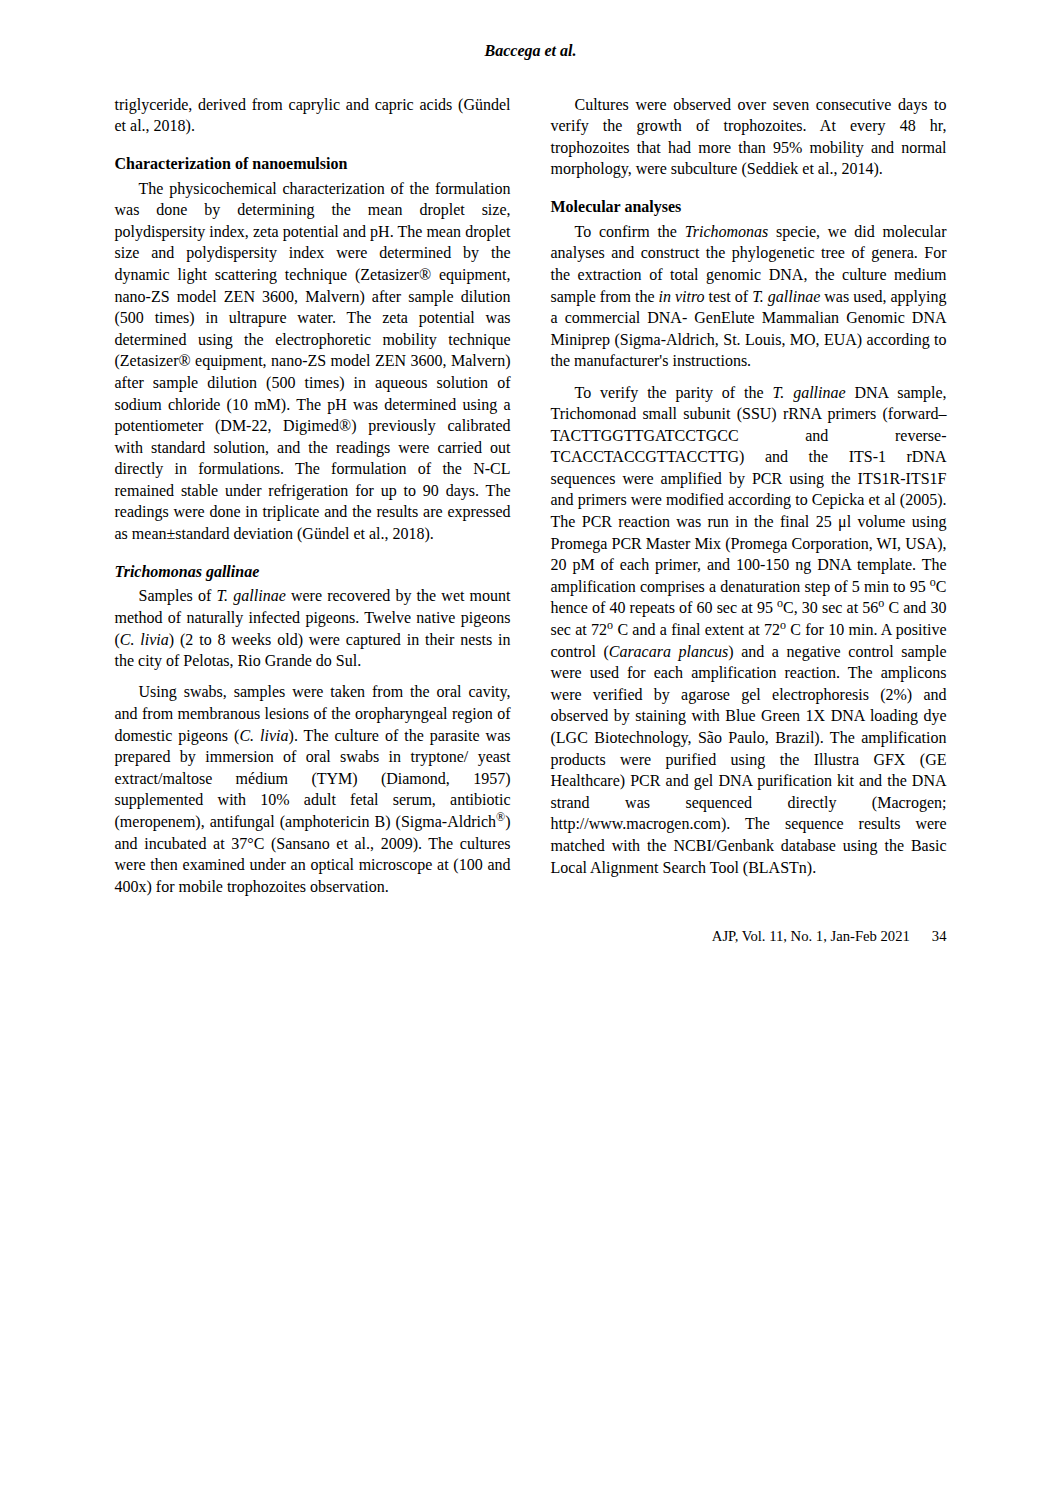Baccega et al.
triglyceride, derived from caprylic and capric acids (Gündel et al., 2018).
Characterization of nanoemulsion
The physicochemical characterization of the formulation was done by determining the mean droplet size, polydispersity index, zeta potential and pH. The mean droplet size and polydispersity index were determined by the dynamic light scattering technique (Zetasizer® equipment, nano-ZS model ZEN 3600, Malvern) after sample dilution (500 times) in ultrapure water. The zeta potential was determined using the electrophoretic mobility technique (Zetasizer® equipment, nano-ZS model ZEN 3600, Malvern) after sample dilution (500 times) in aqueous solution of sodium chloride (10 mM). The pH was determined using a potentiometer (DM-22, Digimed®) previously calibrated with standard solution, and the readings were carried out directly in formulations. The formulation of the N-CL remained stable under refrigeration for up to 90 days. The readings were done in triplicate and the results are expressed as mean±standard deviation (Gündel et al., 2018).
Trichomonas gallinae
Samples of T. gallinae were recovered by the wet mount method of naturally infected pigeons. Twelve native pigeons (C. livia) (2 to 8 weeks old) were captured in their nests in the city of Pelotas, Rio Grande do Sul.
Using swabs, samples were taken from the oral cavity, and from membranous lesions of the oropharyngeal region of domestic pigeons (C. livia). The culture of the parasite was prepared by immersion of oral swabs in tryptone/ yeast extract/maltose médium (TYM) (Diamond, 1957) supplemented with 10% adult fetal serum, antibiotic (meropenem), antifungal (amphotericin B) (Sigma-Aldrich®) and incubated at 37°C (Sansano et al., 2009). The cultures were then examined under an optical microscope at (100 and 400x) for mobile trophozoites observation.
Cultures were observed over seven consecutive days to verify the growth of trophozoites. At every 48 hr, trophozoites that had more than 95% mobility and normal morphology, were subculture (Seddiek et al., 2014).
Molecular analyses
To confirm the Trichomonas specie, we did molecular analyses and construct the phylogenetic tree of genera. For the extraction of total genomic DNA, the culture medium sample from the in vitro test of T. gallinae was used, applying a commercial DNA- GenElute Mammalian Genomic DNA Miniprep (Sigma-Aldrich, St. Louis, MO, EUA) according to the manufacturer's instructions.
To verify the parity of the T. gallinae DNA sample, Trichomonad small subunit (SSU) rRNA primers (forward–TACTTGGTTGATCCTGCC and reverse-TCACCTACCGTTACCTTG) and the ITS-1 rDNA sequences were amplified by PCR using the ITS1R-ITS1F and primers were modified according to Cepicka et al (2005). The PCR reaction was run in the final 25 μl volume using Promega PCR Master Mix (Promega Corporation, WI, USA), 20 pM of each primer, and 100-150 ng DNA template. The amplification comprises a denaturation step of 5 min to 95 oC hence of 40 repeats of 60 sec at 95 oC, 30 sec at 56o C and 30 sec at 72o C and a final extent at 72o C for 10 min. A positive control (Caracara plancus) and a negative control sample were used for each amplification reaction. The amplicons were verified by agarose gel electrophoresis (2%) and observed by staining with Blue Green 1X DNA loading dye (LGC Biotechnology, São Paulo, Brazil). The amplification products were purified using the Illustra GFX (GE Healthcare) PCR and gel DNA purification kit and the DNA strand was sequenced directly (Macrogen; http://www.macrogen.com). The sequence results were matched with the NCBI/Genbank database using the Basic Local Alignment Search Tool (BLASTn).
AJP, Vol. 11, No. 1, Jan-Feb 2021 34